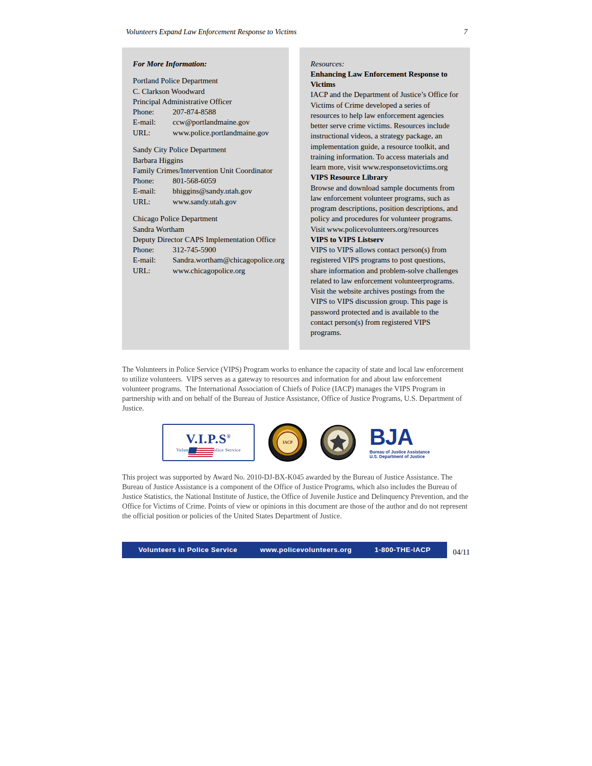Volunteers Expand Law Enforcement Response to Victims 7
For More Information:
Portland Police Department C. Clarkson Woodward Principal Administrative Officer
Phone: 207-874-8588
E-mail: ccw@portlandmaine.gov
URL: www.police.portlandmaine.gov
Sandy City Police Department Barbara Higgins Family Crimes/Intervention Unit Coordinator
Phone: 801-568-6059
E-mail: bhiggins@sandy.utah.gov
URL: www.sandy.utah.gov
Chicago Police Department Sandra Wortham Deputy Director CAPS Implementation Office
Phone: 312-745-5900
E-mail: Sandra.wortham@chicagopolice.org
URL: www.chicagopolice.org
Resources:
Enhancing Law Enforcement Response to Victims
IACP and the Department of Justice’s Office for Victims of Crime developed a series of resources to help law enforcement agencies better serve crime victims. Resources include instructional videos, a strategy package, an implementation guide, a resource toolkit, and training information. To access materials and learn more, visit www.responsetovictims.org
VIPS Resource Library
Browse and download sample documents from law enforcement volunteer programs, such as program descriptions, position descriptions, and policy and procedures for volunteer programs. Visit www.policevolunteers.org/resources
VIPS to VIPS Listserv
VIPS to VIPS allows contact person(s) from registered VIPS programs to post questions, share information and problem-solve challenges related to law enforcement volunteerprograms. Visit the website archives postings from the VIPS to VIPS discussion group. This page is password protected and is available to the contact person(s) from registered VIPS programs.
The Volunteers in Police Service (VIPS) Program works to enhance the capacity of state and local law enforcement to utilize volunteers. VIPS serves as a gateway to resources and information for and about law enforcement volunteer programs. The International Association of Chiefs of Police (IACP) manages the VIPS Program in partnership with and on behalf of the Bureau of Justice Assistance, Office of Justice Programs, U.S. Department of Justice.
V.I.P.S®
Volunteers in Police Service
IACP
BJA
Bureau of Justice Assistance
U.S. Department of Justice
This project was supported by Award No. 2010-DJ-BX-K045 awarded by the Bureau of Justice Assistance. The Bureau of Justice Assistance is a component of the Office of Justice Programs, which also includes the Bureau of Justice Statistics, the National Institute of Justice, the Office of Juvenile Justice and Delinquency Prevention, and the Office for Victims of Crime. Points of view or opinions in this document are those of the author and do not represent the official position or policies of the United States Department of Justice.
Volunteers in Police Service www.policevolunteers.org 1-800-THE-IACP
04/11